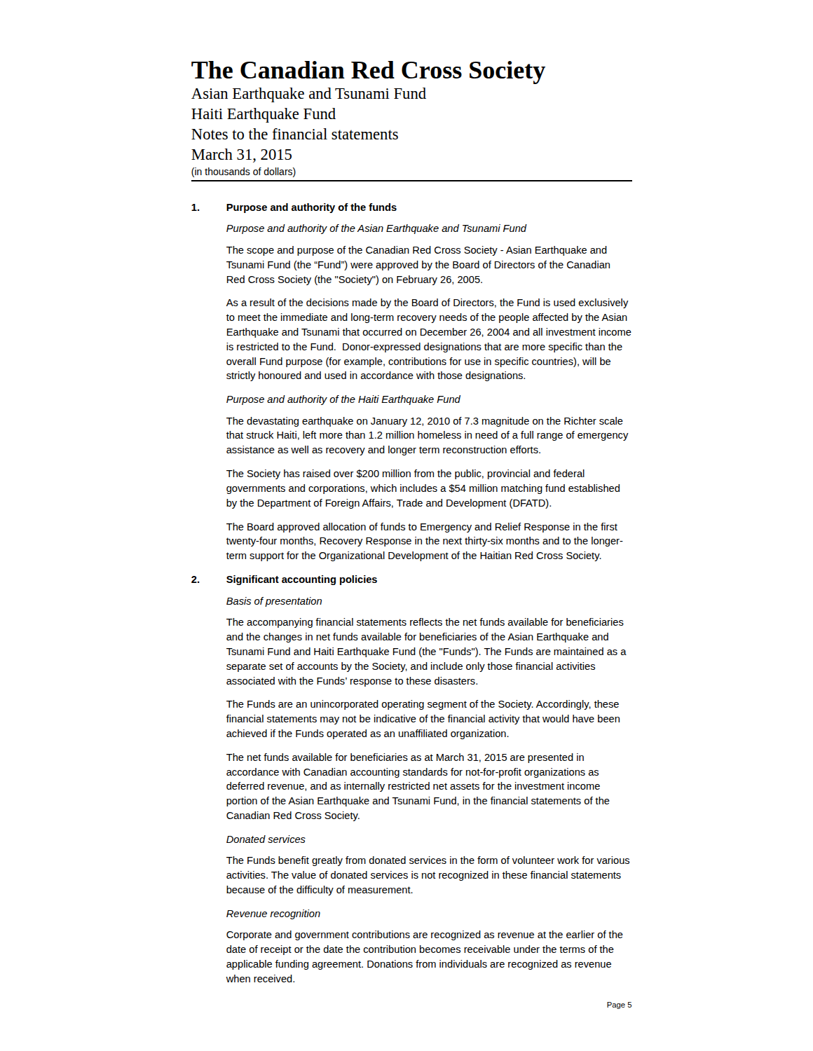The Canadian Red Cross Society
Asian Earthquake and Tsunami Fund
Haiti Earthquake Fund
Notes to the financial statements
March 31, 2015
(in thousands of dollars)
1.
Purpose and authority of the funds
Purpose and authority of the Asian Earthquake and Tsunami Fund
The scope and purpose of the Canadian Red Cross Society - Asian Earthquake and Tsunami Fund (the “Fund”) were approved by the Board of Directors of the Canadian Red Cross Society (the "Society") on February 26, 2005.
As a result of the decisions made by the Board of Directors, the Fund is used exclusively to meet the immediate and long-term recovery needs of the people affected by the Asian Earthquake and Tsunami that occurred on December 26, 2004 and all investment income is restricted to the Fund. Donor-expressed designations that are more specific than the overall Fund purpose (for example, contributions for use in specific countries), will be strictly honoured and used in accordance with those designations.
Purpose and authority of the Haiti Earthquake Fund
The devastating earthquake on January 12, 2010 of 7.3 magnitude on the Richter scale that struck Haiti, left more than 1.2 million homeless in need of a full range of emergency assistance as well as recovery and longer term reconstruction efforts.
The Society has raised over $200 million from the public, provincial and federal governments and corporations, which includes a $54 million matching fund established by the Department of Foreign Affairs, Trade and Development (DFATD).
The Board approved allocation of funds to Emergency and Relief Response in the first twenty-four months, Recovery Response in the next thirty-six months and to the longer-term support for the Organizational Development of the Haitian Red Cross Society.
2.
Significant accounting policies
Basis of presentation
The accompanying financial statements reflects the net funds available for beneficiaries and the changes in net funds available for beneficiaries of the Asian Earthquake and Tsunami Fund and Haiti Earthquake Fund (the "Funds"). The Funds are maintained as a separate set of accounts by the Society, and include only those financial activities associated with the Funds’ response to these disasters.
The Funds are an unincorporated operating segment of the Society. Accordingly, these financial statements may not be indicative of the financial activity that would have been achieved if the Funds operated as an unaffiliated organization.
The net funds available for beneficiaries as at March 31, 2015 are presented in accordance with Canadian accounting standards for not-for-profit organizations as deferred revenue, and as internally restricted net assets for the investment income portion of the Asian Earthquake and Tsunami Fund, in the financial statements of the Canadian Red Cross Society.
Donated services
The Funds benefit greatly from donated services in the form of volunteer work for various activities. The value of donated services is not recognized in these financial statements because of the difficulty of measurement.
Revenue recognition
Corporate and government contributions are recognized as revenue at the earlier of the date of receipt or the date the contribution becomes receivable under the terms of the applicable funding agreement. Donations from individuals are recognized as revenue when received.
Page 5